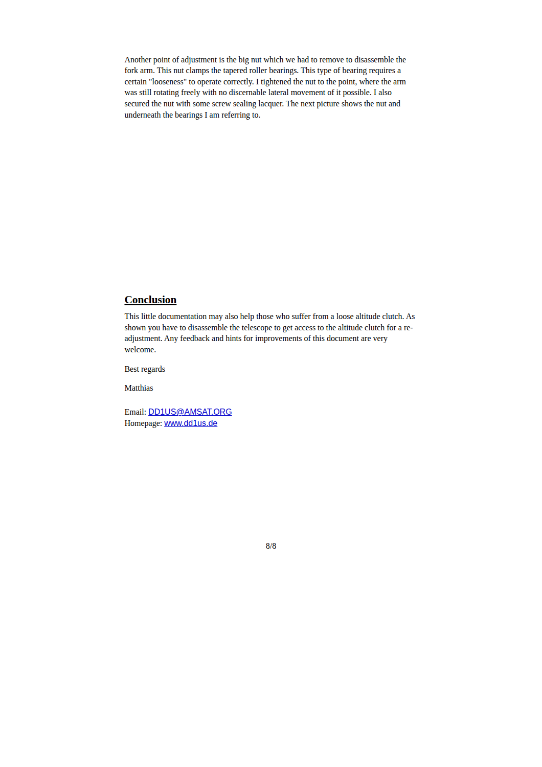Another point of adjustment is the big nut which we had to remove to disassemble the fork arm. This nut clamps the tapered roller bearings. This type of bearing requires a certain "looseness" to operate correctly. I tightened the nut to the point, where the arm was still rotating freely with no discernable lateral movement of it possible. I also secured the nut with some screw sealing lacquer. The next picture shows the nut and underneath the bearings I am referring to.
Conclusion
This little documentation may also help those who suffer from a loose altitude clutch. As shown you have to disassemble the telescope to get access to the altitude clutch for a re-adjustment. Any feedback and hints for improvements of this document are very welcome.
Best regards
Matthias
Email: DD1US@AMSAT.ORG
Homepage: www.dd1us.de
8/8